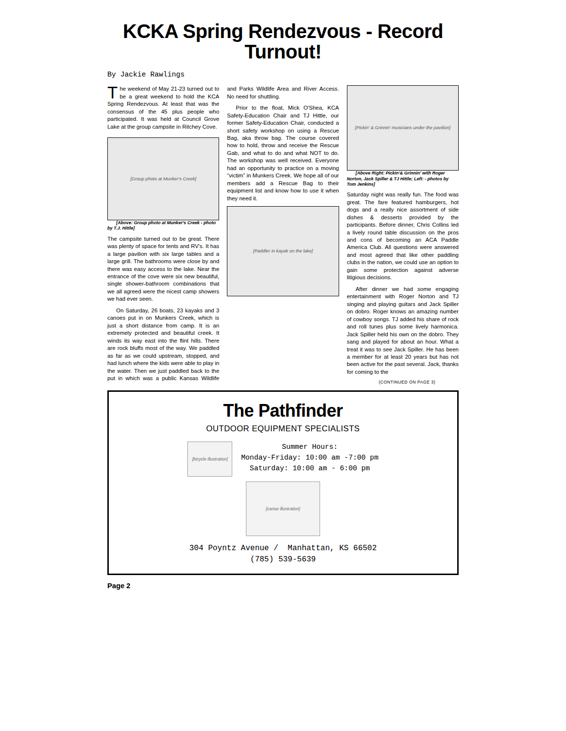KCKA Spring Rendezvous - Record Turnout!
By Jackie Rawlings
The weekend of May 21-23 turned out to be a great weekend to hold the KCA Spring Rendezvous. At least that was the consensus of the 45 plus people who participated. It was held at Council Grove Lake at the group campsite in Ritchey Cove.
[Group photo at Munker's Creek]
[Above: Group photo at Munker's Creek - photo by T.J. Hittle]
The campsite turned out to be great. There was plenty of space for tents and RV's. It has a large pavilion with six large tables and a large grill. The bathrooms were close by and there was easy access to the lake. Near the entrance of the cove were six new beautiful, single shower-bathroom combinations that we all agreed were the nicest camp showers we had ever seen.
On Saturday, 26 boats, 23 kayaks and 3 canoes put in on Munkers Creek, which is just a short distance from camp. It is an extremely protected and beautiful creek. It winds its way east into the flint hills. There are rock bluffs most of the way. We paddled as far as we could upstream, stopped, and had lunch where the kids were able to play in the water. Then we just paddled back to the put in which was a public Kansas Wildlife and Parks Wildlife Area and River Access. No need for shuttling.
Prior to the float, Mick O'Shea, KCA Safety-Education Chair and TJ Hittle, our former Safety-Education Chair, conducted a short safety workshop on using a Rescue Bag, aka throw bag. The course covered how to hold, throw and receive the Rescue Gab, and what to do and what NOT to do. The workshop was well received. Everyone had an opportunity to practice on a moving “victim” in Munkers Creek. We hope all of our members add a Rescue Bag to their equipment list and know how to use it when they need it.
[Paddler in kayak on the lake]
[Pickin' & Grinnin' musicians under the pavilion]
[Above Right: Pickin'& Grinnin' with Roger Norton, Jack Spiller & TJ Hittle; Left: - photos by Tom Jenkins]
Saturday night was really fun. The food was great. The fare featured hamburgers, hot dogs and a really nice assortment of side dishes & desserts provided by the participants. Before dinner, Chris Collins led a lively round table discussion on the pros and cons of becoming an ACA Paddle America Club. All questions were answered and most agreed that like other paddling clubs in the nation, we could use an option to gain some protection against adverse litigious decisions.
After dinner we had some engaging entertainment with Roger Norton and TJ singing and playing guitars and Jack Spiller on dobro. Roger knows an amazing number of cowboy songs. TJ added his share of rock and roll tunes plus some lively harmonica. Jack Spiller held his own on the dobro. They sang and played for about an hour. What a treat it was to see Jack Spiller. He has been a member for at least 20 years but has not been active for the past several. Jack, thanks for coming to the
(CONTINUED ON PAGE 3)
The Pathfinder
OUTDOOR EQUIPMENT SPECIALISTS
[bicycle illustration]
Summer Hours:
Monday-Friday: 10:00 am -7:00 pm
Saturday: 10:00 am - 6:00 pm
[canoe illustration]
304 Poyntz Avenue / Manhattan, KS 66502
(785) 539-5639
Page 2